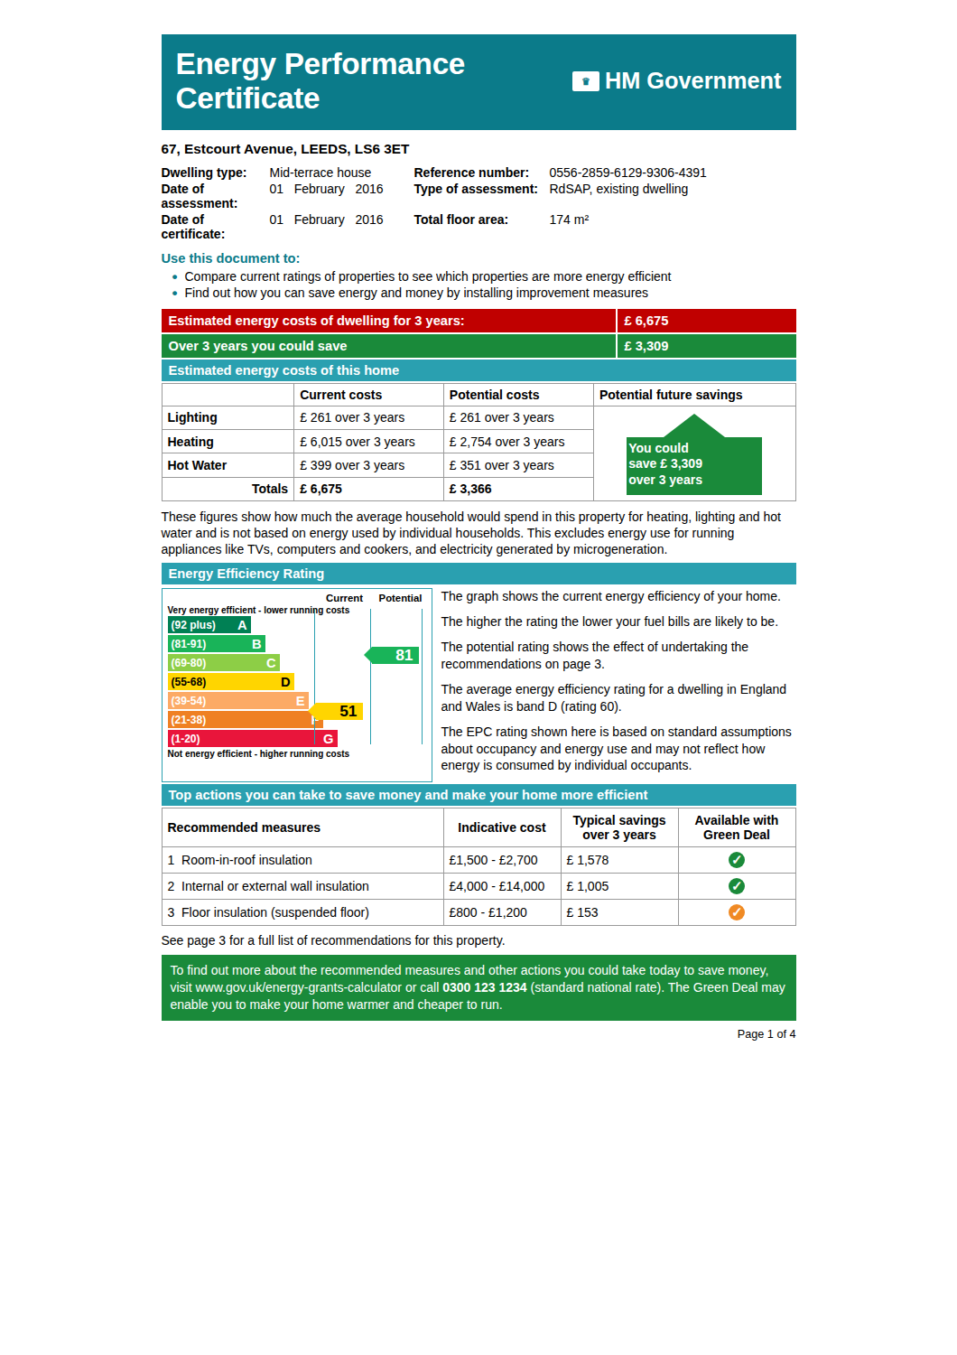Energy Performance Certificate
♛HM Government
67, Estcourt Avenue, LEEDS, LS6 3ET
| Dwelling type: | Mid-terrace house | Reference number: | 0556-2859-6129-9306-4391 |
| Date of assessment: | 01 February 2016 | Type of assessment: | RdSAP, existing dwelling |
| Date of certificate: | 01 February 2016 | Total floor area: | 174 m² |
Use this document to:
Compare current ratings of properties to see which properties are more energy efficient
Find out how you can save energy and money by installing improvement measures
Estimated energy costs of dwelling for 3 years:
£ 6,675
Over 3 years you could save
£ 3,309
Estimated energy costs of this home
| | Current costs | Potential costs | Potential future savings |
| --- | --- | --- | --- |
| Lighting | £ 261 over 3 years | £ 261 over 3 years | You could save £ 3,309 over 3 years |
| Heating | £ 6,015 over 3 years | £ 2,754 over 3 years |
| Hot Water | £ 399 over 3 years | £ 351 over 3 years |
| Totals | £ 6,675 | £ 3,366 |
These figures show how much the average household would spend in this property for heating, lighting and hot water and is not based on energy used by individual households. This excludes energy use for running appliances like TVs, computers and cookers, and electricity generated by microgeneration.
Energy Efficiency Rating
Current Potential
Very energy efficient - lower running costs
(92 plus)A
(81-91)B
(69-80)C
(55-68)D
(39-54)E
(21-38)F
(1-20)G
Not energy efficient - higher running costs
51
81
The graph shows the current energy efficiency of your home.
The higher the rating the lower your fuel bills are likely to be.
The potential rating shows the effect of undertaking the recommendations on page 3.
The average energy efficiency rating for a dwelling in England and Wales is band D (rating 60).
The EPC rating shown here is based on standard assumptions about occupancy and energy use and may not reflect how energy is consumed by individual occupants.
Top actions you can take to save money and make your home more efficient
| Recommended measures | Indicative cost | Typical savings over 3 years | Available with Green Deal |
| --- | --- | --- | --- |
| 1 Room-in-roof insulation | £1,500 - £2,700 | £ 1,578 | ✓ |
| 2 Internal or external wall insulation | £4,000 - £14,000 | £ 1,005 | ✓ |
| 3 Floor insulation (suspended floor) | £800 - £1,200 | £ 153 | ✓ |
See page 3 for a full list of recommendations for this property.
To find out more about the recommended measures and other actions you could take today to save money, visit www.gov.uk/energy-grants-calculator or call 0300 123 1234 (standard national rate). The Green Deal may enable you to make your home warmer and cheaper to run.
Page 1 of 4